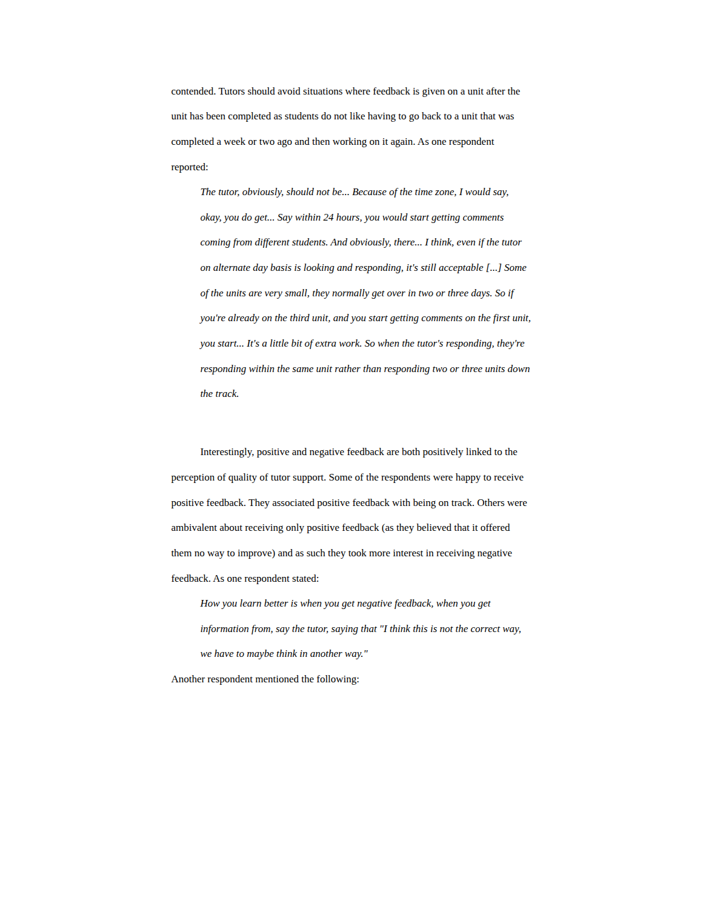contended. Tutors should avoid situations where feedback is given on a unit after the unit has been completed as students do not like having to go back to a unit that was completed a week or two ago and then working on it again. As one respondent reported:
The tutor, obviously, should not be... Because of the time zone, I would say, okay, you do get... Say within 24 hours, you would start getting comments coming from different students. And obviously, there... I think, even if the tutor on alternate day basis is looking and responding, it's still acceptable [...] Some of the units are very small, they normally get over in two or three days. So if you're already on the third unit, and you start getting comments on the first unit, you start... It's a little bit of extra work. So when the tutor's responding, they're responding within the same unit rather than responding two or three units down the track.
Interestingly, positive and negative feedback are both positively linked to the perception of quality of tutor support. Some of the respondents were happy to receive positive feedback. They associated positive feedback with being on track. Others were ambivalent about receiving only positive feedback (as they believed that it offered them no way to improve) and as such they took more interest in receiving negative feedback. As one respondent stated:
How you learn better is when you get negative feedback, when you get information from, say the tutor, saying that "I think this is not the correct way, we have to maybe think in another way."
Another respondent mentioned the following: